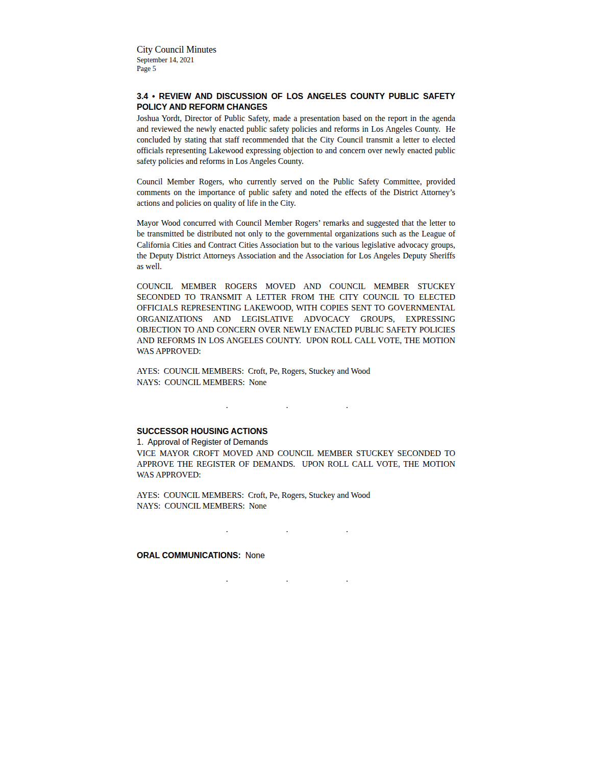City Council Minutes
September 14, 2021
Page 5
3.4 • REVIEW AND DISCUSSION OF LOS ANGELES COUNTY PUBLIC SAFETY POLICY AND REFORM CHANGES
Joshua Yordt, Director of Public Safety, made a presentation based on the report in the agenda and reviewed the newly enacted public safety policies and reforms in Los Angeles County. He concluded by stating that staff recommended that the City Council transmit a letter to elected officials representing Lakewood expressing objection to and concern over newly enacted public safety policies and reforms in Los Angeles County.
Council Member Rogers, who currently served on the Public Safety Committee, provided comments on the importance of public safety and noted the effects of the District Attorney’s actions and policies on quality of life in the City.
Mayor Wood concurred with Council Member Rogers’ remarks and suggested that the letter to be transmitted be distributed not only to the governmental organizations such as the League of California Cities and Contract Cities Association but to the various legislative advocacy groups, the Deputy District Attorneys Association and the Association for Los Angeles Deputy Sheriffs as well.
COUNCIL MEMBER ROGERS MOVED AND COUNCIL MEMBER STUCKEY SECONDED TO TRANSMIT A LETTER FROM THE CITY COUNCIL TO ELECTED OFFICIALS REPRESENTING LAKEWOOD, WITH COPIES SENT TO GOVERNMENTAL ORGANIZATIONS AND LEGISLATIVE ADVOCACY GROUPS, EXPRESSING OBJECTION TO AND CONCERN OVER NEWLY ENACTED PUBLIC SAFETY POLICIES AND REFORMS IN LOS ANGELES COUNTY. UPON ROLL CALL VOTE, THE MOTION WAS APPROVED:
AYES: COUNCIL MEMBERS: Croft, Pe, Rogers, Stuckey and Wood
NAYS: COUNCIL MEMBERS: None
. . .
SUCCESSOR HOUSING ACTIONS
1. Approval of Register of Demands
VICE MAYOR CROFT MOVED AND COUNCIL MEMBER STUCKEY SECONDED TO APPROVE THE REGISTER OF DEMANDS. UPON ROLL CALL VOTE, THE MOTION WAS APPROVED:
AYES: COUNCIL MEMBERS: Croft, Pe, Rogers, Stuckey and Wood
NAYS: COUNCIL MEMBERS: None
. . .
ORAL COMMUNICATIONS: None
. . .